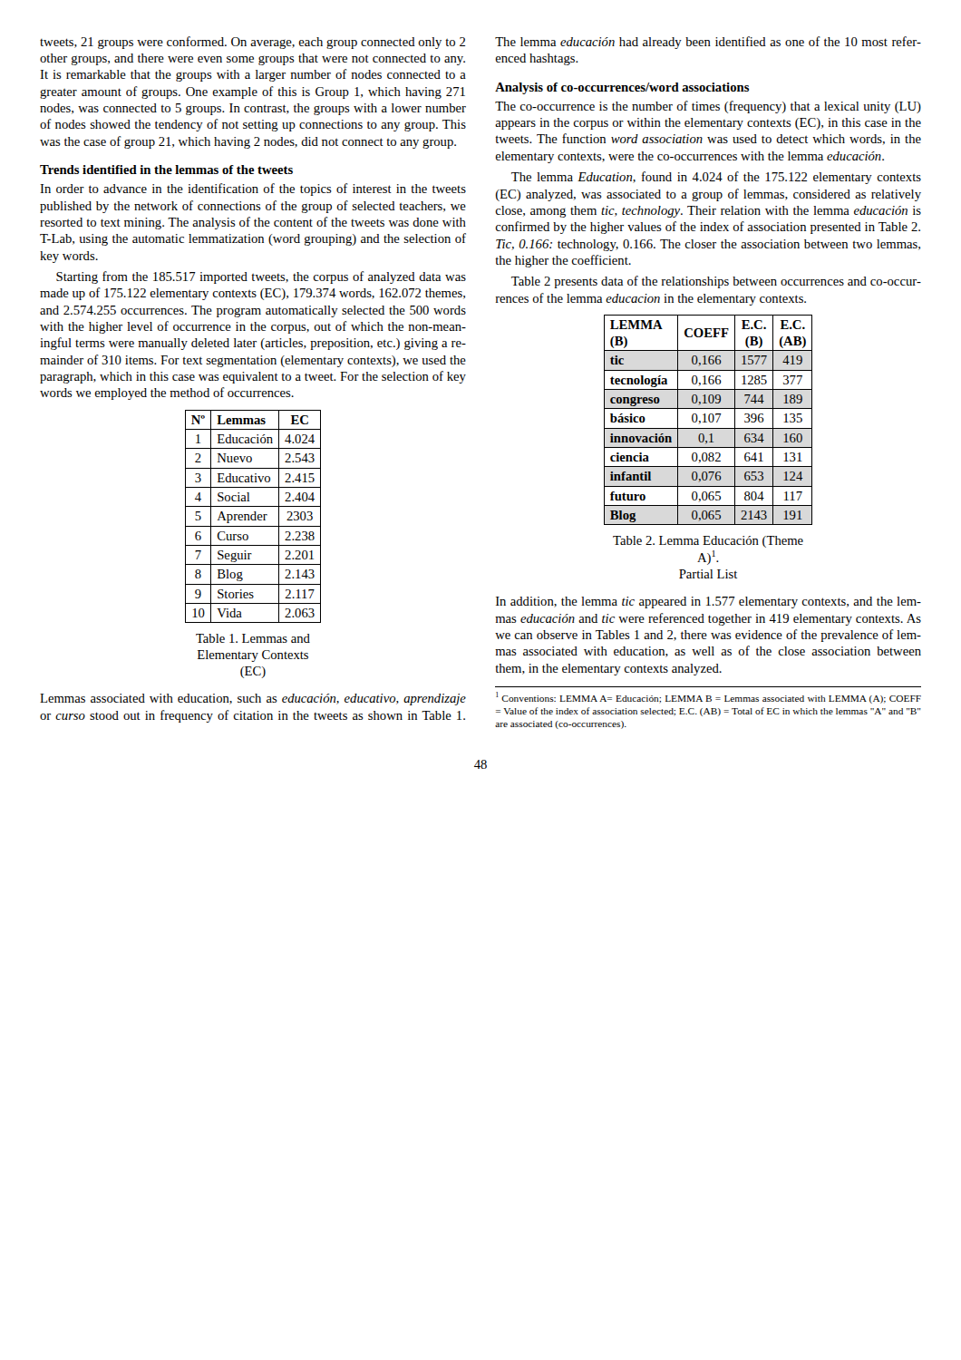tweets, 21 groups were conformed. On average, each group connected only to 2 other groups, and there were even some groups that were not connected to any. It is remarkable that the groups with a larger number of nodes connected to a greater amount of groups. One example of this is Group 1, which having 271 nodes, was connected to 5 groups. In contrast, the groups with a lower number of nodes showed the tendency of not setting up connections to any group. This was the case of group 21, which having 2 nodes, did not connect to any group.
Trends identified in the lemmas of the tweets
In order to advance in the identification of the topics of interest in the tweets published by the network of connections of the group of selected teachers, we resorted to text mining. The analysis of the content of the tweets was done with T-Lab, using the automatic lemmatization (word grouping) and the selection of key words.
Starting from the 185.517 imported tweets, the corpus of analyzed data was made up of 175.122 elementary contexts (EC), 179.374 words, 162.072 themes, and 2.574.255 occurrences. The program automatically selected the 500 words with the higher level of occurrence in the corpus, out of which the non-meaningful terms were manually deleted later (articles, preposition, etc.) giving a remainder of 310 items. For text segmentation (elementary contexts), we used the paragraph, which in this case was equivalent to a tweet. For the selection of key words we employed the method of occurrences.
Table 1. Lemmas and Elementary Contexts (EC)
| Nº | Lemmas | EC |
| --- | --- | --- |
| 1 | Educación | 4.024 |
| 2 | Nuevo | 2.543 |
| 3 | Educativo | 2.415 |
| 4 | Social | 2.404 |
| 5 | Aprender | 2303 |
| 6 | Curso | 2.238 |
| 7 | Seguir | 2.201 |
| 8 | Blog | 2.143 |
| 9 | Stories | 2.117 |
| 10 | Vida | 2.063 |
Lemmas associated with education, such as educación, educativo, aprendizaje or curso stood out in frequency of citation in the tweets as shown in Table 1. The lemma educación had already been identified as one of the 10 most referenced hashtags.
Analysis of co-occurrences/word associations
The co-occurrence is the number of times (frequency) that a lexical unity (LU) appears in the corpus or within the elementary contexts (EC), in this case in the tweets. The function word association was used to detect which words, in the elementary contexts, were the co-occurrences with the lemma educación.
The lemma Education, found in 4.024 of the 175.122 elementary contexts (EC) analyzed, was associated to a group of lemmas, considered as relatively close, among them tic, technology. Their relation with the lemma educación is confirmed by the higher values of the index of association presented in Table 2. Tic, 0.166: technology, 0.166. The closer the association between two lemmas, the higher the coefficient.
Table 2 presents data of the relationships between occurrences and co-occurrences of the lemma educacion in the elementary contexts.
Table 2. Lemma Educación (Theme A) 1 . Partial List
| LEMMA (B) | COEFF | E.C. (B) | E.C. (AB) |
| --- | --- | --- | --- |
| tic | 0,166 | 1577 | 419 |
| tecnología | 0,166 | 1285 | 377 |
| congreso | 0,109 | 744 | 189 |
| básico | 0,107 | 396 | 135 |
| innovación | 0,1 | 634 | 160 |
| ciencia | 0,082 | 641 | 131 |
| infantil | 0,076 | 653 | 124 |
| futuro | 0,065 | 804 | 117 |
| Blog | 0,065 | 2143 | 191 |
In addition, the lemma tic appeared in 1.577 elementary contexts, and the lemmas educación and tic were referenced together in 419 elementary contexts. As we can observe in Tables 1 and 2, there was evidence of the prevalence of lemmas associated with education, as well as of the close association between them, in the elementary contexts analyzed.
1 Conventions: LEMMA A= Educación; LEMMA B = Lemmas associated with LEMMA (A); COEFF = Value of the index of association selected; E.C. (AB) = Total of EC in which the lemmas "A" and "B" are associated (co-occurrences).
48